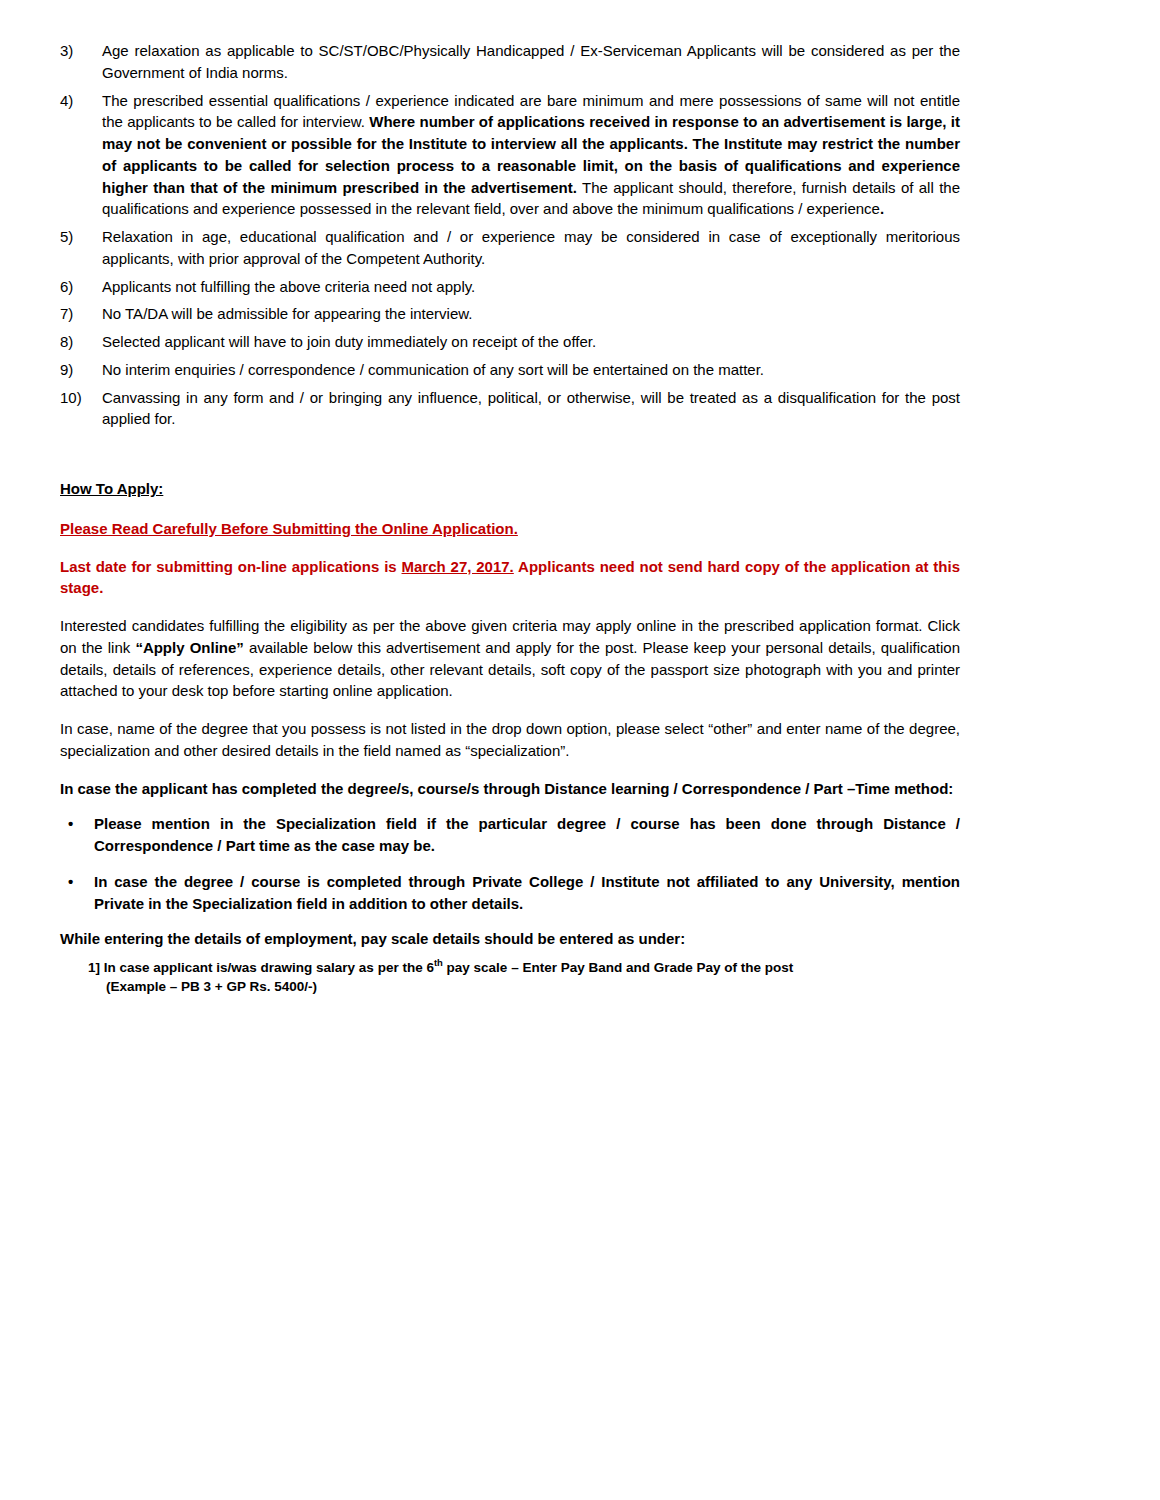3) Age relaxation as applicable to SC/ST/OBC/Physically Handicapped / Ex-Serviceman Applicants will be considered as per the Government of India norms.
4) The prescribed essential qualifications / experience indicated are bare minimum and mere possessions of same will not entitle the applicants to be called for interview. Where number of applications received in response to an advertisement is large, it may not be convenient or possible for the Institute to interview all the applicants. The Institute may restrict the number of applicants to be called for selection process to a reasonable limit, on the basis of qualifications and experience higher than that of the minimum prescribed in the advertisement. The applicant should, therefore, furnish details of all the qualifications and experience possessed in the relevant field, over and above the minimum qualifications / experience.
5) Relaxation in age, educational qualification and / or experience may be considered in case of exceptionally meritorious applicants, with prior approval of the Competent Authority.
6) Applicants not fulfilling the above criteria need not apply.
7) No TA/DA will be admissible for appearing the interview.
8) Selected applicant will have to join duty immediately on receipt of the offer.
9) No interim enquiries / correspondence / communication of any sort will be entertained on the matter.
10) Canvassing in any form and / or bringing any influence, political, or otherwise, will be treated as a disqualification for the post applied for.
How To Apply:
Please Read Carefully Before Submitting the Online Application.
Last date for submitting on-line applications is March 27, 2017. Applicants need not send hard copy of the application at this stage.
Interested candidates fulfilling the eligibility as per the above given criteria may apply online in the prescribed application format. Click on the link “Apply Online” available below this advertisement and apply for the post. Please keep your personal details, qualification details, details of references, experience details, other relevant details, soft copy of the passport size photograph with you and printer attached to your desk top before starting online application.
In case, name of the degree that you possess is not listed in the drop down option, please select “other” and enter name of the degree, specialization and other desired details in the field named as “specialization”.
In case the applicant has completed the degree/s, course/s through Distance learning / Correspondence / Part –Time method:
Please mention in the Specialization field if the particular degree / course has been done through Distance / Correspondence / Part time as the case may be.
In case the degree / course is completed through Private College / Institute not affiliated to any University, mention Private in the Specialization field in addition to other details.
While entering the details of employment, pay scale details should be entered as under:
1] In case applicant is/was drawing salary as per the 6th pay scale – Enter Pay Band and Grade Pay of the post (Example – PB 3 + GP Rs. 5400/-)